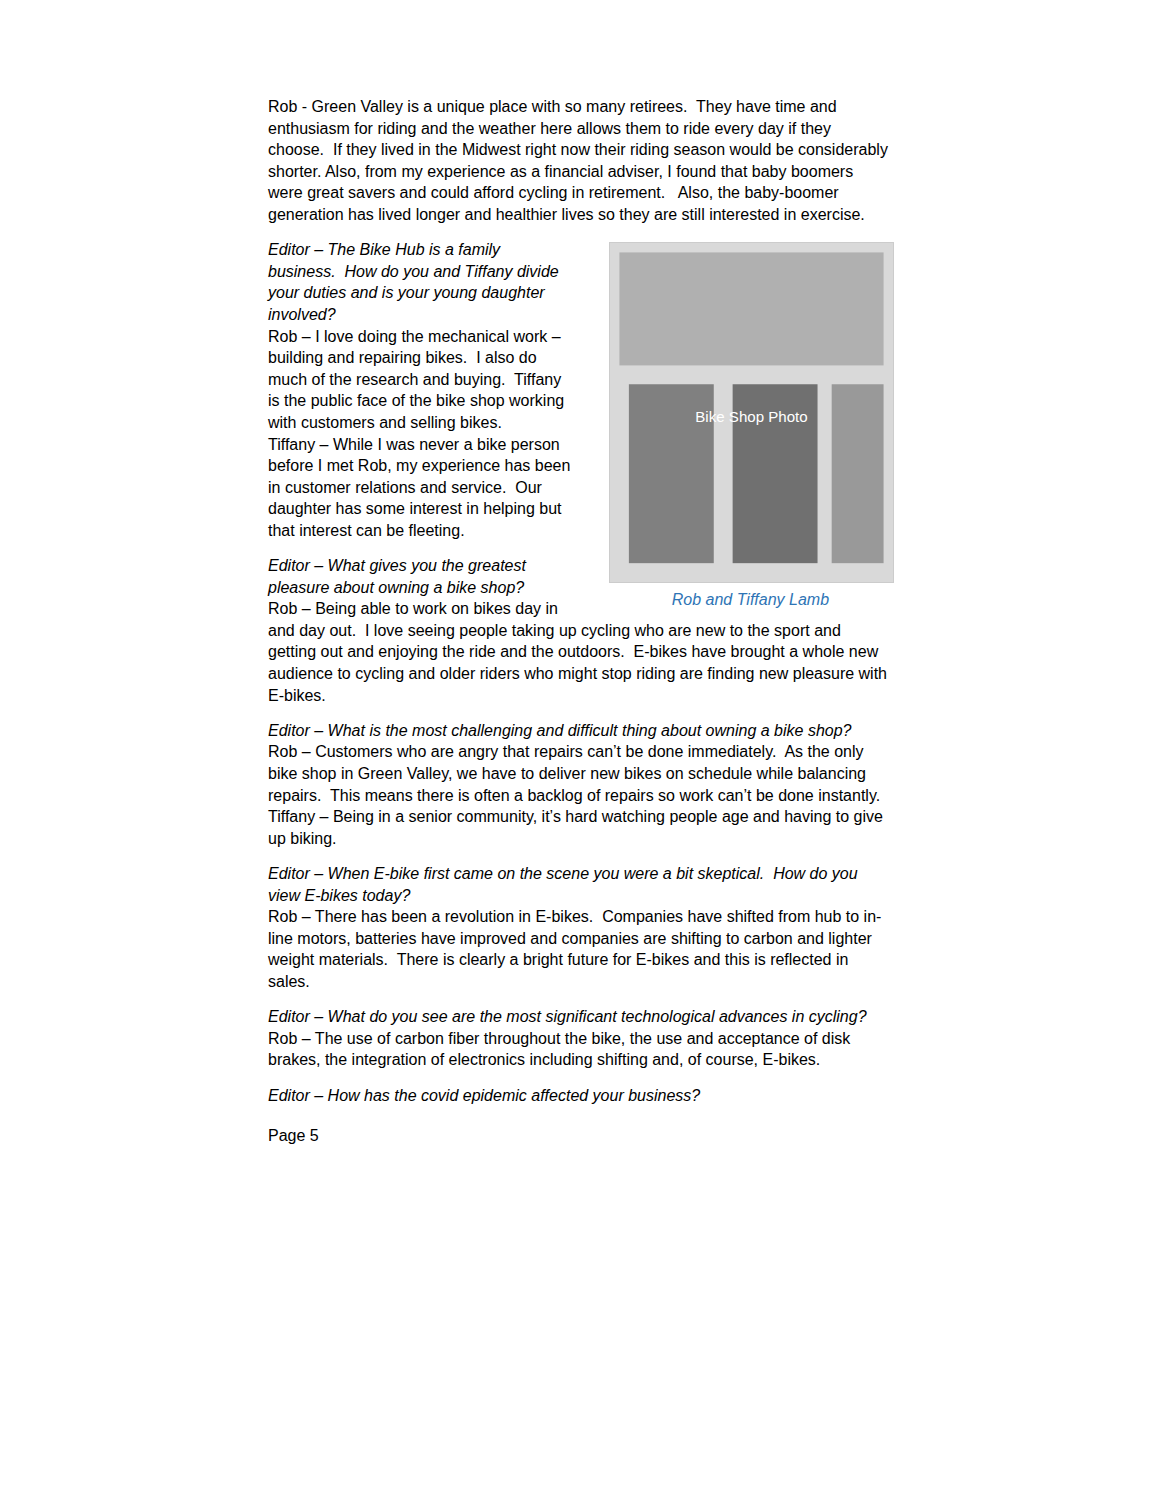Rob - Green Valley is a unique place with so many retirees. They have time and enthusiasm for riding and the weather here allows them to ride every day if they choose. If they lived in the Midwest right now their riding season would be considerably shorter. Also, from my experience as a financial adviser, I found that baby boomers were great savers and could afford cycling in retirement. Also, the baby-boomer generation has lived longer and healthier lives so they are still interested in exercise.
Rob and Tiffany Lamb
Editor – The Bike Hub is a family business. How do you and Tiffany divide your duties and is your young daughter involved?
Rob – I love doing the mechanical work – building and repairing bikes. I also do much of the research and buying. Tiffany is the public face of the bike shop working with customers and selling bikes.
Tiffany – While I was never a bike person before I met Rob, my experience has been in customer relations and service. Our daughter has some interest in helping but that interest can be fleeting.
Editor – What gives you the greatest pleasure about owning a bike shop?
Rob – Being able to work on bikes day in and day out. I love seeing people taking up cycling who are new to the sport and getting out and enjoying the ride and the outdoors. E-bikes have brought a whole new audience to cycling and older riders who might stop riding are finding new pleasure with E-bikes.
Editor – What is the most challenging and difficult thing about owning a bike shop?
Rob – Customers who are angry that repairs can’t be done immediately. As the only bike shop in Green Valley, we have to deliver new bikes on schedule while balancing repairs. This means there is often a backlog of repairs so work can’t be done instantly.
Tiffany – Being in a senior community, it’s hard watching people age and having to give up biking.
Editor – When E-bike first came on the scene you were a bit skeptical. How do you view E-bikes today?
Rob – There has been a revolution in E-bikes. Companies have shifted from hub to in-line motors, batteries have improved and companies are shifting to carbon and lighter weight materials. There is clearly a bright future for E-bikes and this is reflected in sales.
Editor – What do you see are the most significant technological advances in cycling?
Rob – The use of carbon fiber throughout the bike, the use and acceptance of disk brakes, the integration of electronics including shifting and, of course, E-bikes.
Editor – How has the covid epidemic affected your business?
Page 5